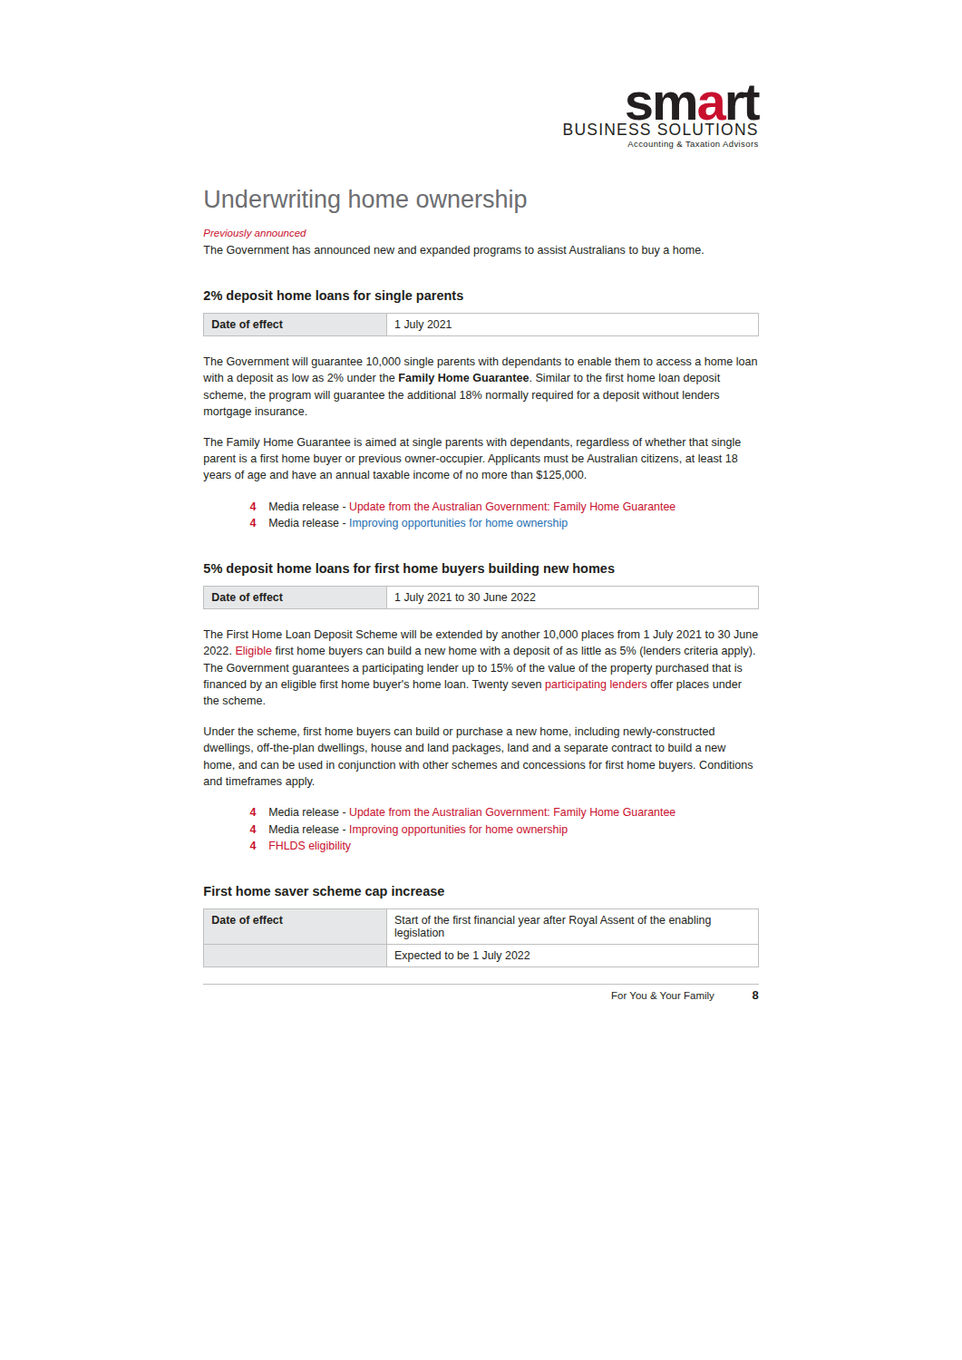smart
BUSINESS SOLUTIONS
Accounting & Taxation Advisors
Underwriting home ownership
Previously announced
The Government has announced new and expanded programs to assist Australians to buy a home.
2% deposit home loans for single parents
| Date of effect | 1 July 2021 |
The Government will guarantee 10,000 single parents with dependants to enable them to access a home loan with a deposit as low as 2% under the Family Home Guarantee. Similar to the first home loan deposit scheme, the program will guarantee the additional 18% normally required for a deposit without lenders mortgage insurance.
The Family Home Guarantee is aimed at single parents with dependants, regardless of whether that single parent is a first home buyer or previous owner-occupier. Applicants must be Australian citizens, at least 18 years of age and have an annual taxable income of no more than $125,000.
Media release - Update from the Australian Government: Family Home Guarantee
Media release - Improving opportunities for home ownership
5% deposit home loans for first home buyers building new homes
| Date of effect | 1 July 2021 to 30 June 2022 |
The First Home Loan Deposit Scheme will be extended by another 10,000 places from 1 July 2021 to 30 June 2022. Eligible first home buyers can build a new home with a deposit of as little as 5% (lenders criteria apply). The Government guarantees a participating lender up to 15% of the value of the property purchased that is financed by an eligible first home buyer's home loan. Twenty seven participating lenders offer places under the scheme.
Under the scheme, first home buyers can build or purchase a new home, including newly-constructed dwellings, off-the-plan dwellings, house and land packages, land and a separate contract to build a new home, and can be used in conjunction with other schemes and concessions for first home buyers. Conditions and timeframes apply.
Media release - Update from the Australian Government: Family Home Guarantee
Media release - Improving opportunities for home ownership
FHLDS eligibility
First home saver scheme cap increase
| Date of effect | Start of the first financial year after Royal Assent of the enabling legislation |
| | Expected to be 1 July 2022 |
For You & Your Family 8